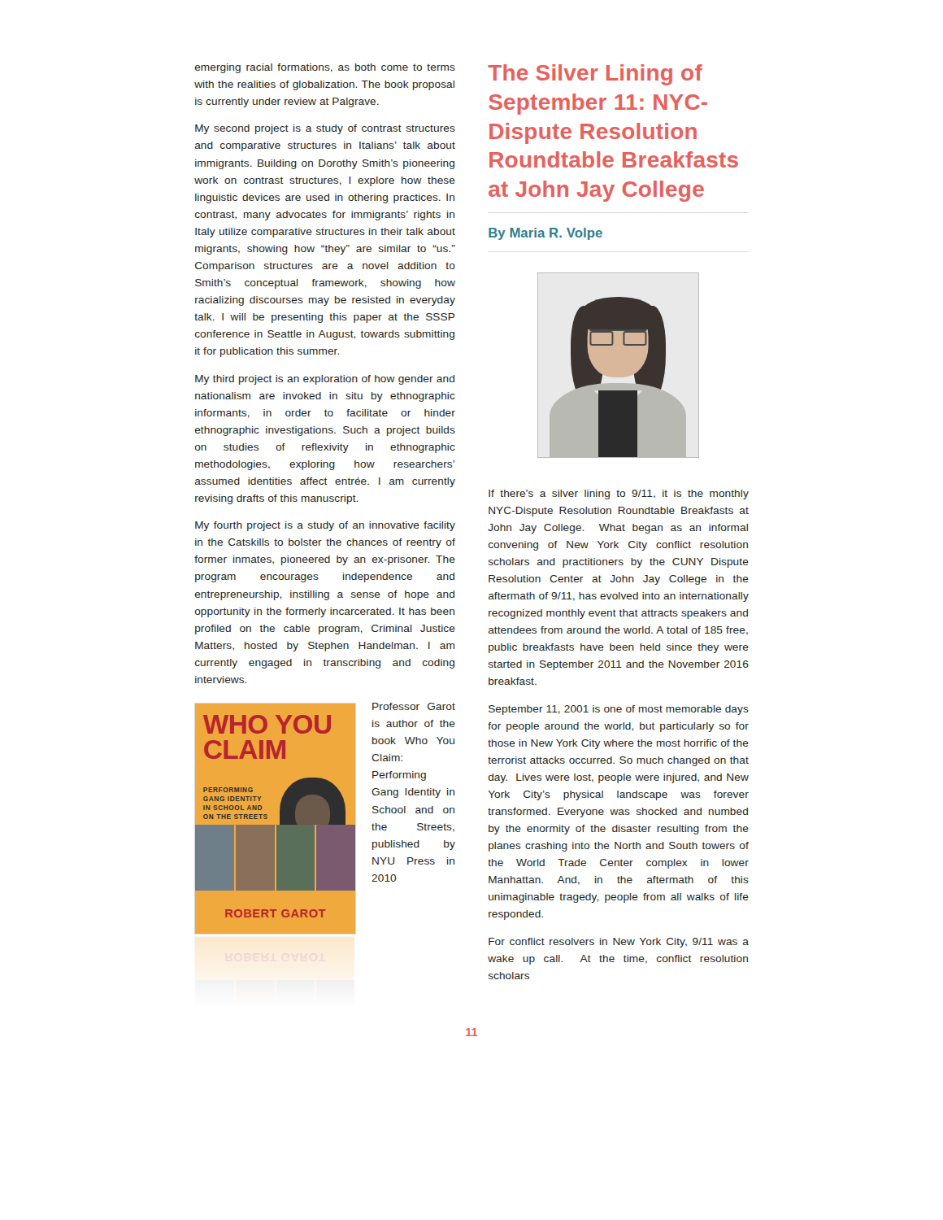emerging racial formations, as both come to terms with the realities of globalization. The book proposal is currently under review at Palgrave.
My second project is a study of contrast structures and comparative structures in Italians’ talk about immigrants. Building on Dorothy Smith’s pioneering work on contrast structures, I explore how these linguistic devices are used in othering practices. In contrast, many advocates for immigrants’ rights in Italy utilize comparative structures in their talk about migrants, showing how “they” are similar to “us.” Comparison structures are a novel addition to Smith’s conceptual framework, showing how racializing discourses may be resisted in everyday talk. I will be presenting this paper at the SSSP conference in Seattle in August, towards submitting it for publication this summer.
My third project is an exploration of how gender and nationalism are invoked in situ by ethnographic informants, in order to facilitate or hinder ethnographic investigations. Such a project builds on studies of reflexivity in ethnographic methodologies, exploring how researchers’ assumed identities affect entrée. I am currently revising drafts of this manuscript.
My fourth project is a study of an innovative facility in the Catskills to bolster the chances of reentry of former inmates, pioneered by an ex-prisoner. The program encourages independence and entrepreneurship, instilling a sense of hope and opportunity in the formerly incarcerated. It has been profiled on the cable program, Criminal Justice Matters, hosted by Stephen Handelman. I am currently engaged in transcribing and coding interviews.
WHO YOU
CLAIM
Performing
Gang Identity
in School and
on the Streets
ROBERT GAROT
WHO YOU
CLAIM
Performing
Gang Identity
in School and
on the Streets
ROBERT GAROT
Professor Garot is author of the book Who You Claim: Performing Gang Identity in School and on the Streets, published by NYU Press in 2010
The Silver Lining of September 11: NYC-Dispute Resolution Roundtable Breakfasts at John Jay College
By Maria R. Volpe
If there's a silver lining to 9/11, it is the monthly NYC-Dispute Resolution Roundtable Breakfasts at John Jay College. What began as an informal convening of New York City conflict resolution scholars and practitioners by the CUNY Dispute Resolution Center at John Jay College in the aftermath of 9/11, has evolved into an internationally recognized monthly event that attracts speakers and attendees from around the world. A total of 185 free, public breakfasts have been held since they were started in September 2011 and the November 2016 breakfast.
September 11, 2001 is one of most memorable days for people around the world, but particularly so for those in New York City where the most horrific of the terrorist attacks occurred. So much changed on that day. Lives were lost, people were injured, and New York City’s physical landscape was forever transformed. Everyone was shocked and numbed by the enormity of the disaster resulting from the planes crashing into the North and South towers of the World Trade Center complex in lower Manhattan. And, in the aftermath of this unimaginable tragedy, people from all walks of life responded.
For conflict resolvers in New York City, 9/11 was a wake up call. At the time, conflict resolution scholars
11